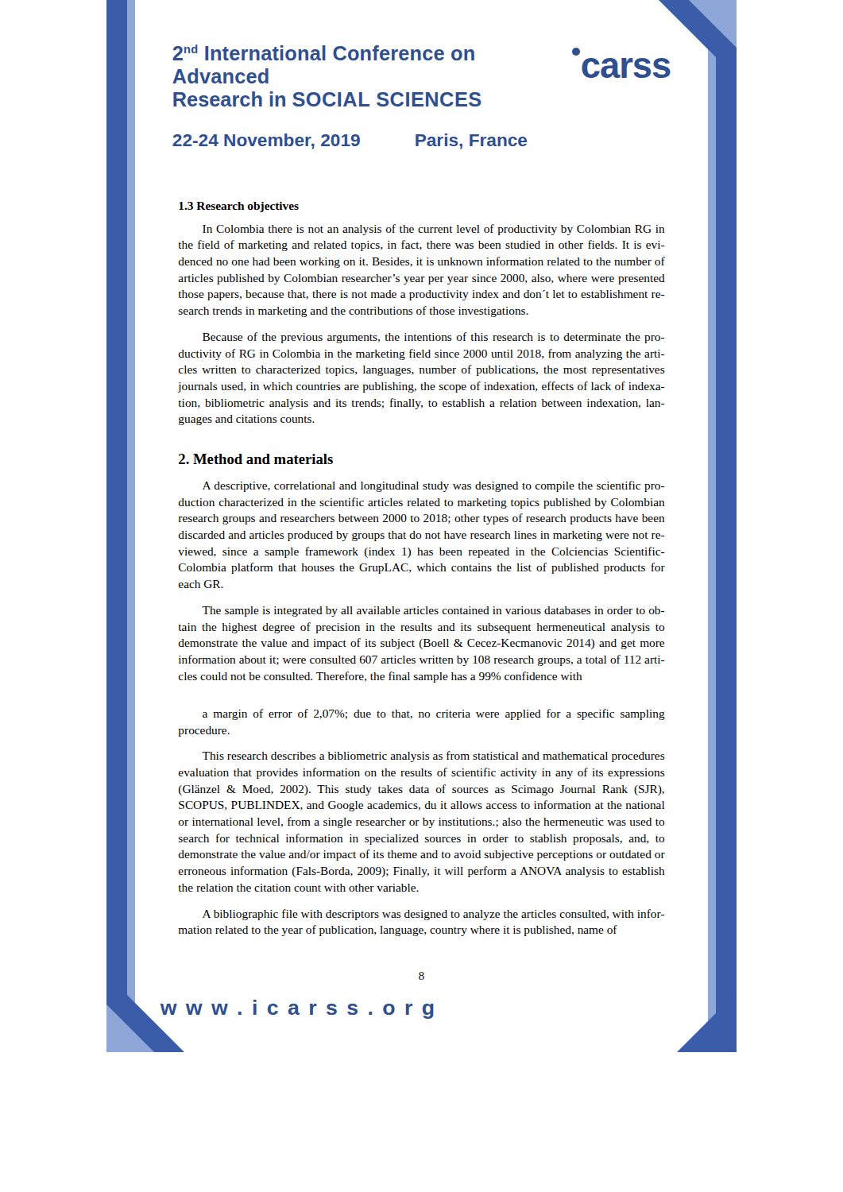2nd International Conference on Advanced
Research in SOCIAL SCIENCES
22-24 November, 2019 Paris, France
carss
1.3 Research objectives
In Colombia there is not an analysis of the current level of productivity by Colombian RG in the field of marketing and related topics, in fact, there was been studied in other fields. It is evidenced no one had been working on it. Besides, it is unknown information related to the number of articles published by Colombian researcher’s year per year since 2000, also, where were presented those papers, because that, there is not made a productivity index and don´t let to establishment research trends in marketing and the contributions of those investigations.
Because of the previous arguments, the intentions of this research is to determinate the productivity of RG in Colombia in the marketing field since 2000 until 2018, from analyzing the articles written to characterized topics, languages, number of publications, the most representatives journals used, in which countries are publishing, the scope of indexation, effects of lack of indexation, bibliometric analysis and its trends; finally, to establish a relation between indexation, languages and citations counts.
2. Method and materials
A descriptive, correlational and longitudinal study was designed to compile the scientific production characterized in the scientific articles related to marketing topics published by Colombian research groups and researchers between 2000 to 2018; other types of research products have been discarded and articles produced by groups that do not have research lines in marketing were not reviewed, since a sample framework (index 1) has been repeated in the Colciencias Scientific-Colombia platform that houses the GrupLAC, which contains the list of published products for each GR.
The sample is integrated by all available articles contained in various databases in order to obtain the highest degree of precision in the results and its subsequent hermeneutical analysis to demonstrate the value and impact of its subject (Boell & Cecez-Kecmanovic 2014) and get more information about it; were consulted 607 articles written by 108 research groups, a total of 112 articles could not be consulted. Therefore, the final sample has a 99% confidence with
a margin of error of 2,07%; due to that, no criteria were applied for a specific sampling procedure.
This research describes a bibliometric analysis as from statistical and mathematical procedures evaluation that provides information on the results of scientific activity in any of its expressions (Glänzel & Moed, 2002). This study takes data of sources as Scimago Journal Rank (SJR), SCOPUS, PUBLINDEX, and Google academics, du it allows access to information at the national or international level, from a single researcher or by institutions.; also the hermeneutic was used to search for technical information in specialized sources in order to stablish proposals, and, to demonstrate the value and/or impact of its theme and to avoid subjective perceptions or outdated or erroneous information (Fals-Borda, 2009); Finally, it will perform a ANOVA analysis to establish the relation the citation count with other variable.
A bibliographic file with descriptors was designed to analyze the articles consulted, with information related to the year of publication, language, country where it is published, name of
8
w w w . i c a r s s . o r g